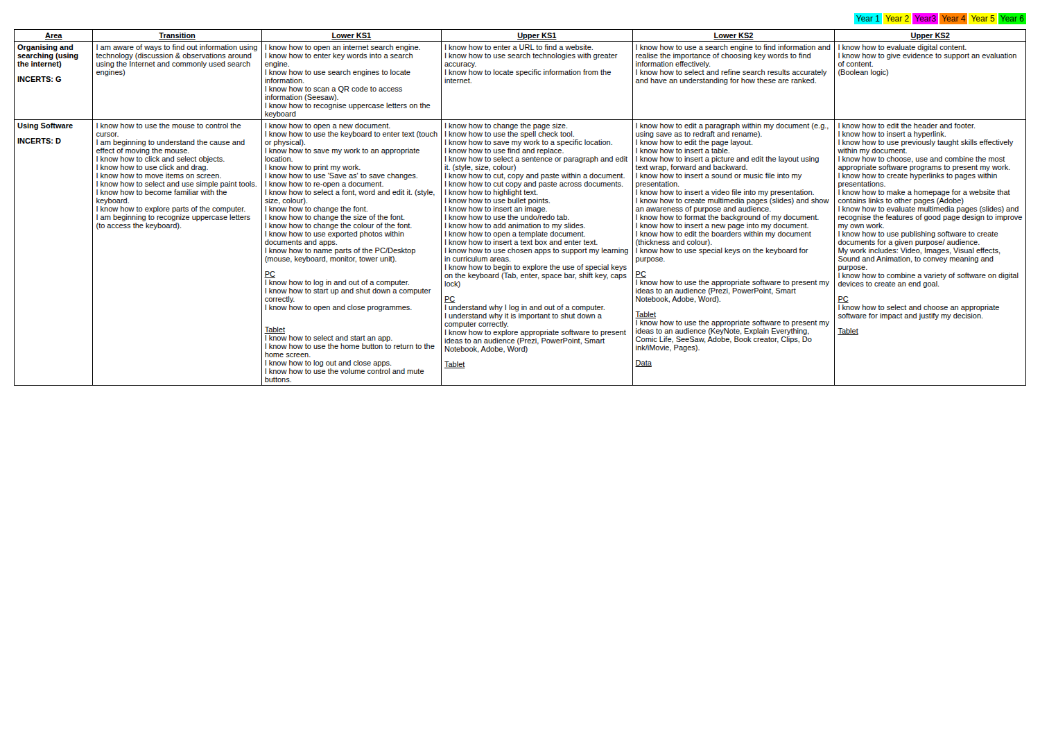Year 1 Year 2 Year3 Year 4 Year 5 Year 6
| Area | Transition | Lower KS1 | Upper KS1 | Lower KS2 | Upper KS2 |
| --- | --- | --- | --- | --- | --- |
| Organising and searching (using the internet) INCERTS: G | I am aware of ways to find out information using technology (discussion & observations around using the Internet and commonly used search engines) | I know how to open an internet search engine. I know how to enter key words into a search engine. I know how to use search engines to locate information. I know how to scan a QR code to access information (Seesaw). I know how to recognise uppercase letters on the keyboard | I know how to enter a URL to find a website. I know how to use search technologies with greater accuracy. I know how to locate specific information from the internet. | I know how to use a search engine to find information and realise the importance of choosing key words to find information effectively. I know how to select and refine search results accurately and have an understanding for how these are ranked. | I know how to evaluate digital content. I know how to give evidence to support an evaluation of content. (Boolean logic) |
| Using Software INCERTS: D | I know how to use the mouse to control the cursor. I am beginning to understand the cause and effect of moving the mouse. I know how to click and select objects. I know how to use click and drag. I know how to move items on screen. I know how to select and use simple paint tools. I know how to become familiar with the keyboard. I know how to explore parts of the computer. I am beginning to recognize uppercase letters (to access the keyboard). | I know how to open a new document. I know how to use the keyboard to enter text (touch or physical). I know how to save my work to an appropriate location. I know how to print my work. I know how to use 'Save as' to save changes. I know how to re-open a document. I know how to select a font, word and edit it. (style, size, colour). I know how to change the font. I know how to change the size of the font. I know how to change the colour of the font. I know how to use exported photos within documents and apps. I know how to name parts of the PC/Desktop (mouse, keyboard, monitor, tower unit). PC I know how to log in and out of a computer. I know how to start up and shut down a computer correctly. I know how to open and close programmes. Tablet I know how to select and start an app. I know how to use the home button to return to the home screen. I know how to log out and close apps. I know how to use the volume control and mute buttons. | I know how to change the page size. I know how to use the spell check tool. I know how to save my work to a specific location. I know how to use find and replace. I know how to select a sentence or paragraph and edit it. (style, size, colour) I know how to cut, copy and paste within a document. I know how to cut copy and paste across documents. I know how to highlight text. I know how to use bullet points. I know how to insert an image. I know how to use the undo/redo tab. I know how to add animation to my slides. I know how to open a template document. I know how to insert a text box and enter text. I know how to use chosen apps to support my learning in curriculum areas. I know how to begin to explore the use of special keys on the keyboard (Tab, enter, space bar, shift key, caps lock) PC I understand why I log in and out of a computer. I understand why it is important to shut down a computer correctly. I know how to explore appropriate software to present ideas to an audience (Prezi, PowerPoint, Smart Notebook, Adobe, Word) Tablet | I know how to edit a paragraph within my document (e.g., using save as to redraft and rename). I know how to edit the page layout. I know how to insert a table. I know how to insert a picture and edit the layout using text wrap, forward and backward. I know how to insert a sound or music file into my presentation. I know how to insert a video file into my presentation. I know how to create multimedia pages (slides) and show an awareness of purpose and audience. I know how to format the background of my document. I know how to insert a new page into my document. I know how to edit the boarders within my document (thickness and colour). I know how to use special keys on the keyboard for purpose. PC I know how to use the appropriate software to present my ideas to an audience (Prezi, PowerPoint, Smart Notebook, Adobe, Word). Tablet I know how to use the appropriate software to present my ideas to an audience (KeyNote, Explain Everything, Comic Life, SeeSaw, Adobe, Book creator, Clips, Do ink/iMovie, Pages). Data | I know how to edit the header and footer. I know how to insert a hyperlink. I know how to use previously taught skills effectively within my document. I know how to choose, use and combine the most appropriate software programs to present my work. I know how to create hyperlinks to pages within presentations. I know how to make a homepage for a website that contains links to other pages (Adobe) I know how to evaluate multimedia pages (slides) and recognise the features of good page design to improve my own work. I know how to use publishing software to create documents for a given purpose/ audience. My work includes: Video, Images, Visual effects, Sound and Animation, to convey meaning and purpose. I know how to combine a variety of software on digital devices to create an end goal. PC I know how to select and choose an appropriate software for impact and justify my decision. Tablet |